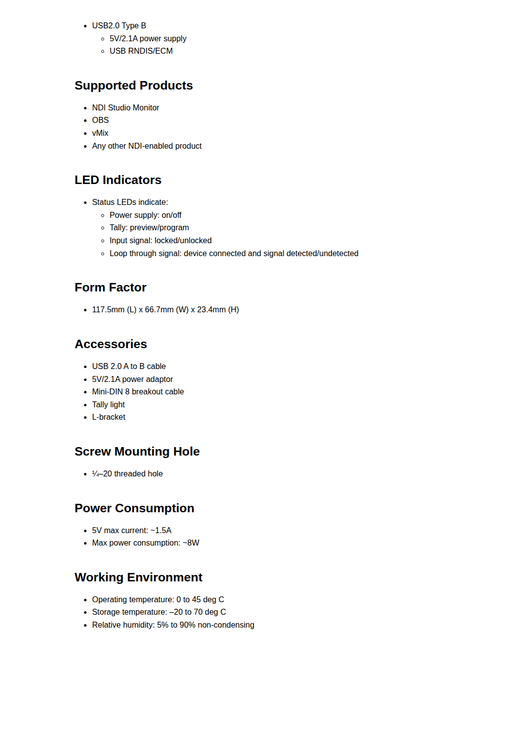USB2.0 Type B
5V/2.1A power supply
USB RNDIS/ECM
Supported Products
NDI Studio Monitor
OBS
vMix
Any other NDI-enabled product
LED Indicators
Status LEDs indicate:
Power supply: on/off
Tally: preview/program
Input signal: locked/unlocked
Loop through signal: device connected and signal detected/undetected
Form Factor
117.5mm (L) x 66.7mm (W) x 23.4mm (H)
Accessories
USB 2.0 A to B cable
5V/2.1A power adaptor
Mini-DIN 8 breakout cable
Tally light
L-bracket
Screw Mounting Hole
¼–20 threaded hole
Power Consumption
5V max current: ~1.5A
Max power consumption: ~8W
Working Environment
Operating temperature: 0 to 45 deg C
Storage temperature: –20 to 70 deg C
Relative humidity: 5% to 90% non-condensing